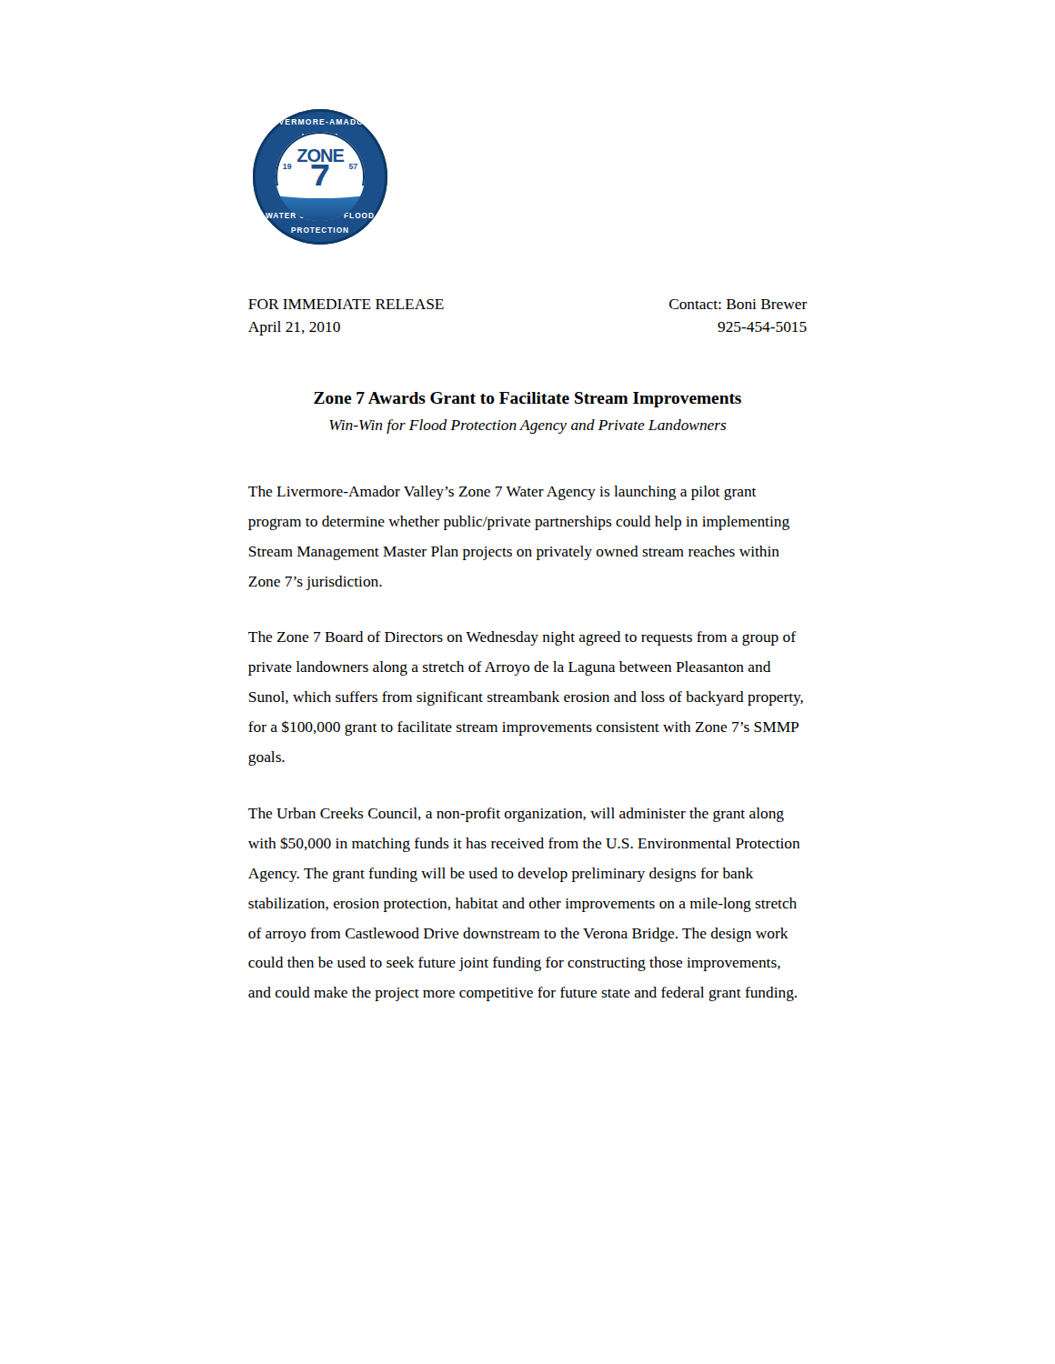LIVERMORE-AMADOR VALLEY
WATER SUPPLY • FLOOD PROTECTION
ZONE
7
19
57
| FOR IMMEDIATE RELEASE | Contact: Boni Brewer |
| April 21, 2010 | 925-454-5015 |
Zone 7 Awards Grant to Facilitate Stream Improvements
Win-Win for Flood Protection Agency and Private Landowners
The Livermore-Amador Valley’s Zone 7 Water Agency is launching a pilot grant program to determine whether public/private partnerships could help in implementing Stream Management Master Plan projects on privately owned stream reaches within Zone 7’s jurisdiction.
The Zone 7 Board of Directors on Wednesday night agreed to requests from a group of private landowners along a stretch of Arroyo de la Laguna between Pleasanton and Sunol, which suffers from significant streambank erosion and loss of backyard property, for a $100,000 grant to facilitate stream improvements consistent with Zone 7’s SMMP goals.
The Urban Creeks Council, a non-profit organization, will administer the grant along with $50,000 in matching funds it has received from the U.S. Environmental Protection Agency. The grant funding will be used to develop preliminary designs for bank stabilization, erosion protection, habitat and other improvements on a mile-long stretch of arroyo from Castlewood Drive downstream to the Verona Bridge. The design work could then be used to seek future joint funding for constructing those improvements, and could make the project more competitive for future state and federal grant funding.